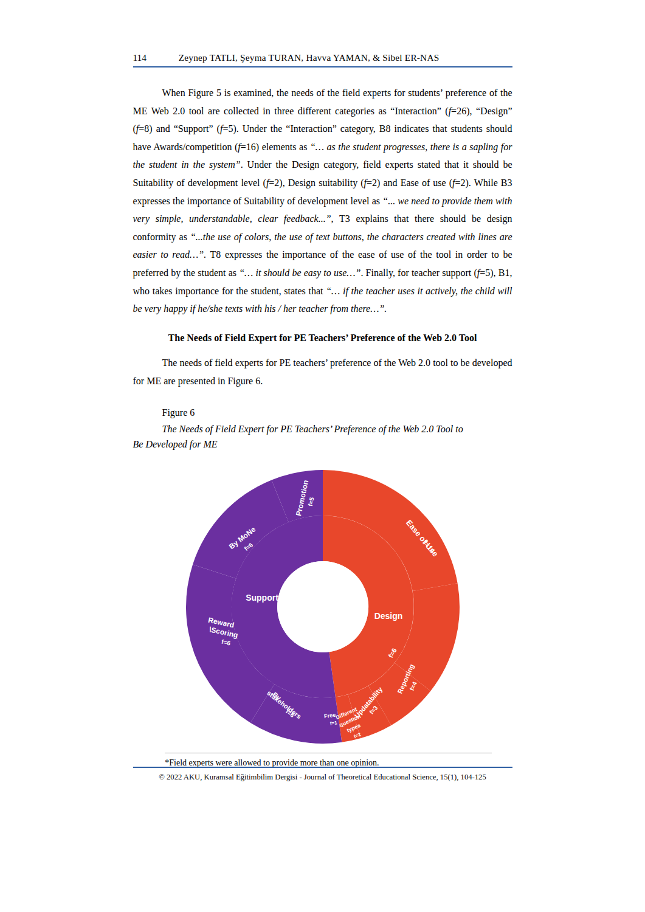114 Zeynep TATLI, Şeyma TURAN, Havva YAMAN, & Sibel ER-NAS
When Figure 5 is examined, the needs of the field experts for students’ preference of the ME Web 2.0 tool are collected in three different categories as “Interaction” (f=26), “Design” (f=8) and “Support” (f=5). Under the “Interaction” category, B8 indicates that students should have Awards/competition (f=16) elements as “… as the student progresses, there is a sapling for the student in the system”. Under the Design category, field experts stated that it should be Suitability of development level (f=2), Design suitability (f=2) and Ease of use (f=2). While B3 expresses the importance of Suitability of development level as “... we need to provide them with very simple, understandable, clear feedback...”, T3 explains that there should be design conformity as “...the use of colors, the use of text buttons, the characters created with lines are easier to read…”. T8 expresses the importance of the ease of use of the tool in order to be preferred by the student as “… it should be easy to use…”. Finally, for teacher support (f=5), B1, who takes importance for the student, states that “… if the teacher uses it actively, the child will be very happy if he/she texts with his / her teacher from there…”.
The Needs of Field Expert for PE Teachers’ Preference of the Web 2.0 Tool
The needs of field experts for PE teachers’ preference of the Web 2.0 tool to be developed for ME are presented in Figure 6.
Figure 6
The Needs of Field Expert for PE Teachers’ Preference of the Web 2.0 Tool to Be Developed for ME
Ease of Use f=14 Reporting f=4 Updatability f=3 Different question types f=2 Free f=1 By stakeholders f=6 Reward \Scoring f=6 By MoNe f=6 Promotion f=5 Design f=6 Support
*Field experts were allowed to provide more than one opinion.
© 2022 AKU, Kuramsal Eğitimbilim Dergisi - Journal of Theoretical Educational Science, 15(1), 104-125